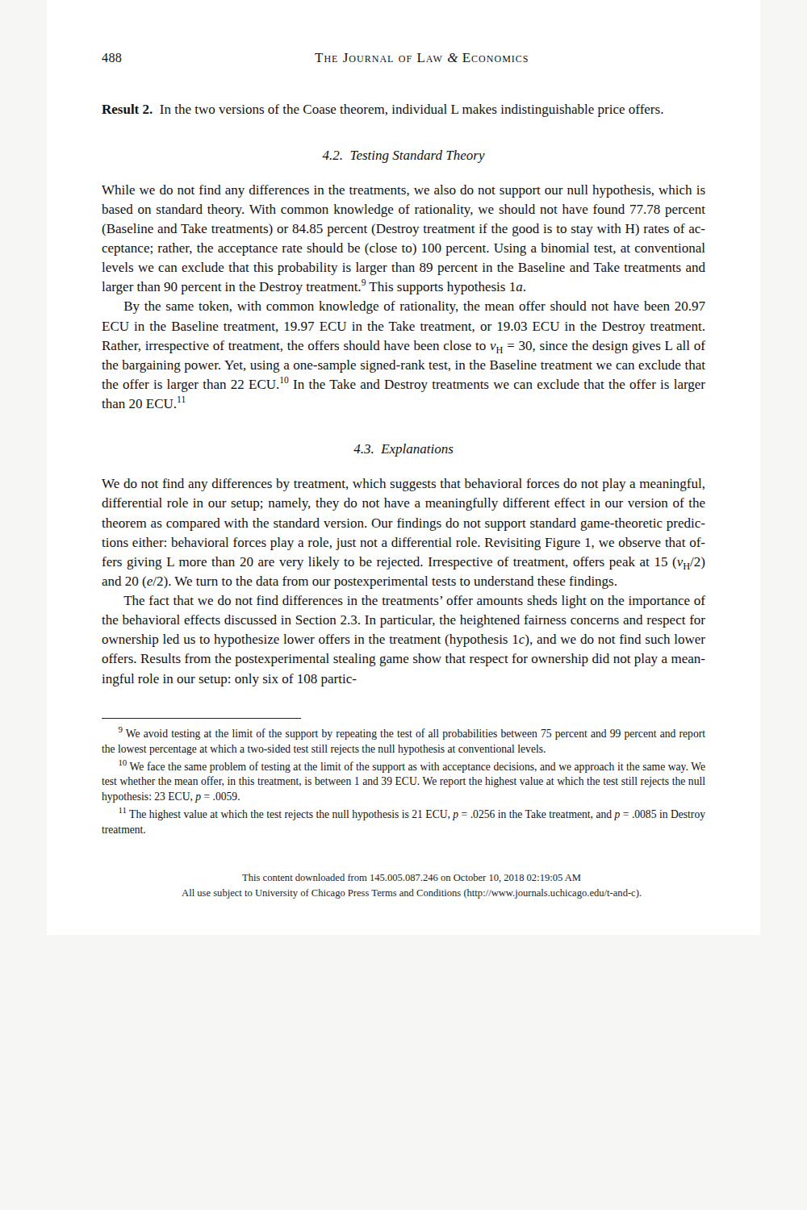488
The Journal of Law & Economics
Result 2. In the two versions of the Coase theorem, individual L makes indistinguishable price offers.
4.2. Testing Standard Theory
While we do not find any differences in the treatments, we also do not support our null hypothesis, which is based on standard theory. With common knowledge of rationality, we should not have found 77.78 percent (Baseline and Take treatments) or 84.85 percent (Destroy treatment if the good is to stay with H) rates of acceptance; rather, the acceptance rate should be (close to) 100 percent. Using a binomial test, at conventional levels we can exclude that this probability is larger than 89 percent in the Baseline and Take treatments and larger than 90 percent in the Destroy treatment.9 This supports hypothesis 1a.
By the same token, with common knowledge of rationality, the mean offer should not have been 20.97 ECU in the Baseline treatment, 19.97 ECU in the Take treatment, or 19.03 ECU in the Destroy treatment. Rather, irrespective of treatment, the offers should have been close to vH = 30, since the design gives L all of the bargaining power. Yet, using a one-sample signed-rank test, in the Baseline treatment we can exclude that the offer is larger than 22 ECU.10 In the Take and Destroy treatments we can exclude that the offer is larger than 20 ECU.11
4.3. Explanations
We do not find any differences by treatment, which suggests that behavioral forces do not play a meaningful, differential role in our setup; namely, they do not have a meaningfully different effect in our version of the theorem as compared with the standard version. Our findings do not support standard game-theoretic predictions either: behavioral forces play a role, just not a differential role. Revisiting Figure 1, we observe that offers giving L more than 20 are very likely to be rejected. Irrespective of treatment, offers peak at 15 (vH/2) and 20 (e/2). We turn to the data from our postexperimental tests to understand these findings.
The fact that we do not find differences in the treatments’ offer amounts sheds light on the importance of the behavioral effects discussed in Section 2.3. In particular, the heightened fairness concerns and respect for ownership led us to hypothesize lower offers in the treatment (hypothesis 1c), and we do not find such lower offers. Results from the postexperimental stealing game show that respect for ownership did not play a meaningful role in our setup: only six of 108 partic-
9 We avoid testing at the limit of the support by repeating the test of all probabilities between 75 percent and 99 percent and report the lowest percentage at which a two-sided test still rejects the null hypothesis at conventional levels.
10 We face the same problem of testing at the limit of the support as with acceptance decisions, and we approach it the same way. We test whether the mean offer, in this treatment, is between 1 and 39 ECU. We report the highest value at which the test still rejects the null hypothesis: 23 ECU, p = .0059.
11 The highest value at which the test rejects the null hypothesis is 21 ECU, p = .0256 in the Take treatment, and p = .0085 in Destroy treatment.
This content downloaded from 145.005.087.246 on October 10, 2018 02:19:05 AM
All use subject to University of Chicago Press Terms and Conditions (http://www.journals.uchicago.edu/t-and-c).